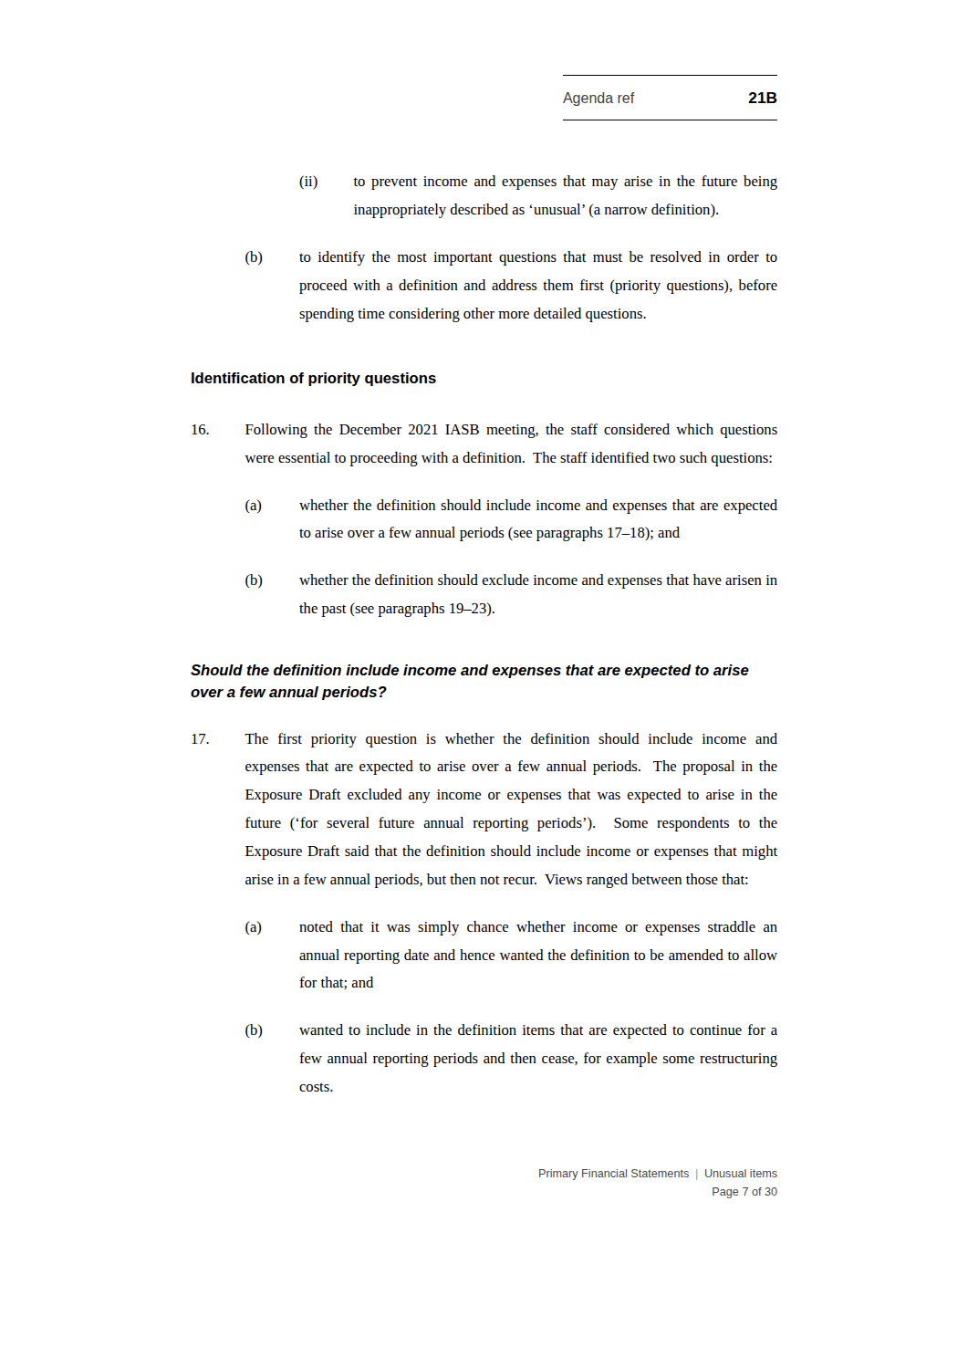Agenda ref 21B
(ii)
to prevent income and expenses that may arise in the future being inappropriately described as ‘unusual’ (a narrow definition).
(b)
to identify the most important questions that must be resolved in order to proceed with a definition and address them first (priority questions), before spending time considering other more detailed questions.
Identification of priority questions
16.
Following the December 2021 IASB meeting, the staff considered which questions were essential to proceeding with a definition. The staff identified two such questions:
(a)
whether the definition should include income and expenses that are expected to arise over a few annual periods (see paragraphs 17–18); and
(b)
whether the definition should exclude income and expenses that have arisen in the past (see paragraphs 19–23).
Should the definition include income and expenses that are expected to arise over a few annual periods?
17.
The first priority question is whether the definition should include income and expenses that are expected to arise over a few annual periods. The proposal in the Exposure Draft excluded any income or expenses that was expected to arise in the future (‘for several future annual reporting periods’). Some respondents to the Exposure Draft said that the definition should include income or expenses that might arise in a few annual periods, but then not recur. Views ranged between those that:
(a)
noted that it was simply chance whether income or expenses straddle an annual reporting date and hence wanted the definition to be amended to allow for that; and
(b)
wanted to include in the definition items that are expected to continue for a few annual reporting periods and then cease, for example some restructuring costs.
Primary Financial Statements|Unusual items Page 7 of 30